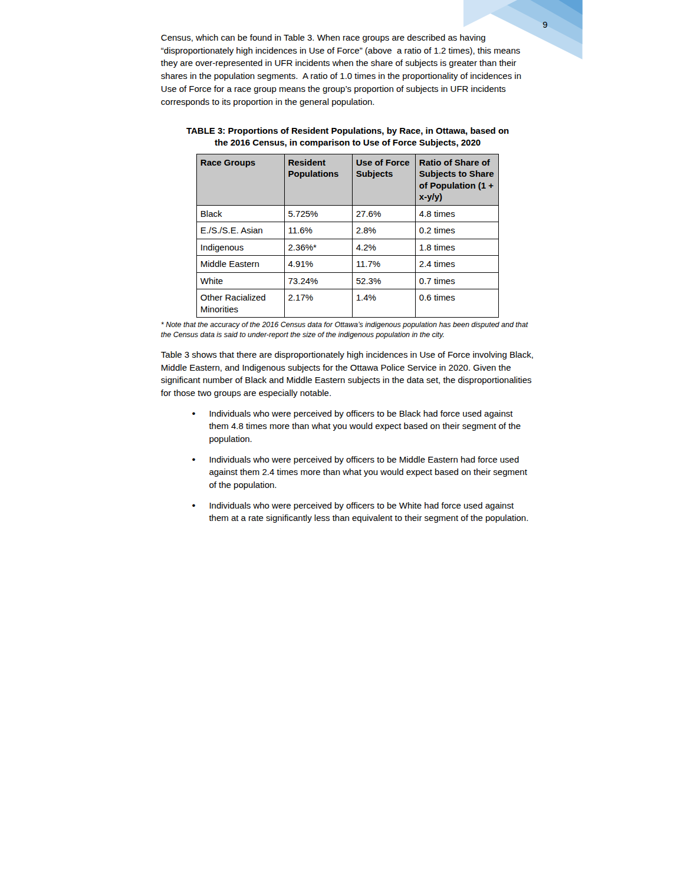9
Census, which can be found in Table 3. When race groups are described as having “disproportionately high incidences in Use of Force” (above a ratio of 1.2 times), this means they are over-represented in UFR incidents when the share of subjects is greater than their shares in the population segments. A ratio of 1.0 times in the proportionality of incidences in Use of Force for a race group means the group’s proportion of subjects in UFR incidents corresponds to its proportion in the general population.
TABLE 3: Proportions of Resident Populations, by Race, in Ottawa, based on the 2016 Census, in comparison to Use of Force Subjects, 2020
| Race Groups | Resident Populations | Use of Force Subjects | Ratio of Share of Subjects to Share of Population (1 + x-y/y) |
| --- | --- | --- | --- |
| Black | 5.725% | 27.6% | 4.8 times |
| E./S./S.E. Asian | 11.6% | 2.8% | 0.2 times |
| Indigenous | 2.36%* | 4.2% | 1.8 times |
| Middle Eastern | 4.91% | 11.7% | 2.4 times |
| White | 73.24% | 52.3% | 0.7 times |
| Other Racialized Minorities | 2.17% | 1.4% | 0.6 times |
* Note that the accuracy of the 2016 Census data for Ottawa’s indigenous population has been disputed and that the Census data is said to under-report the size of the indigenous population in the city.
Table 3 shows that there are disproportionately high incidences in Use of Force involving Black, Middle Eastern, and Indigenous subjects for the Ottawa Police Service in 2020. Given the significant number of Black and Middle Eastern subjects in the data set, the disproportionalities for those two groups are especially notable.
Individuals who were perceived by officers to be Black had force used against them 4.8 times more than what you would expect based on their segment of the population.
Individuals who were perceived by officers to be Middle Eastern had force used against them 2.4 times more than what you would expect based on their segment of the population.
Individuals who were perceived by officers to be White had force used against them at a rate significantly less than equivalent to their segment of the population.